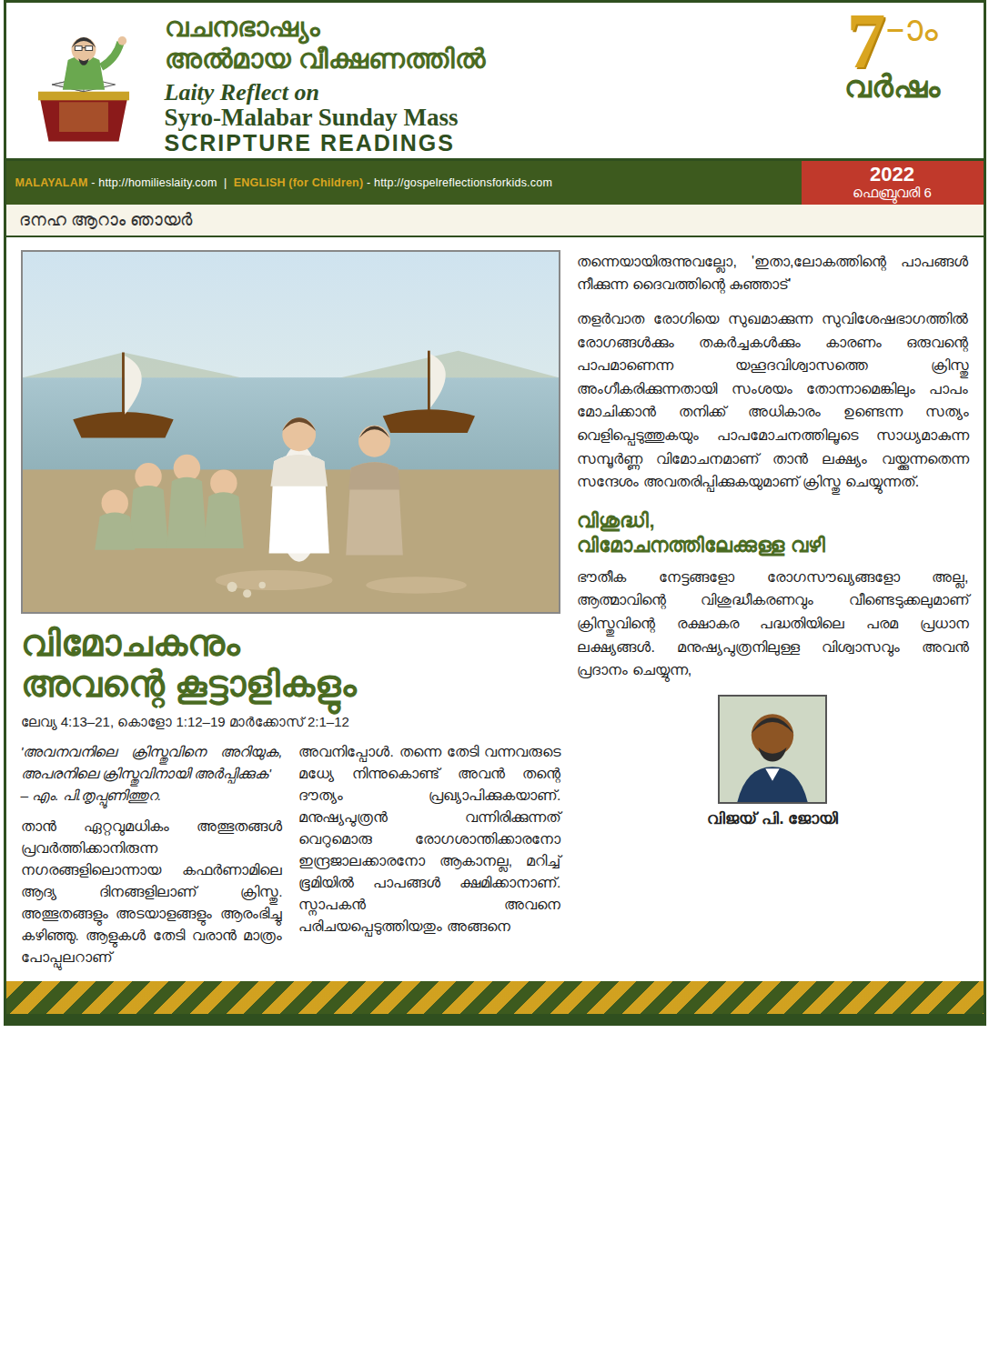വചനഭാഷ്യം അൽമായ വീക്ഷണത്തിൽ
Laity Reflect on Syro-Malabar Sunday Mass SCRIPTURE READINGS
7–ാം
വർഷം
MALAYALAM - http://homilieslaity.com | ENGLISH (for Children) - http://gospelreflectionsforkids.com
2022
ഫെബ്രുവരി 6
ദനഹ ആറാം ഞായർ
വിമോചകനും
അവന്റെ കൂട്ടാളികളും
ലേവ്യ 4:13–21, കൊളോ 1:12–19 മാർക്കോസ് 2:1–12
'അവനവനിലെ ക്രിസ്തുവിനെ അറിയുക, അപരനിലെ ക്രിസ്തുവിനായി അർപ്പിക്കുക'
– എം. പി.തൃപ്പൂണിത്തുറ.
താൻ ഏറ്റവുമധികം അത്ഭുതങ്ങൾ പ്രവർത്തിക്കാനിരുന്ന നഗരങ്ങളിലൊന്നായ കഫർണാമിലെ ആദ്യ ദിനങ്ങളിലാണ് ക്രിസ്തു. അത്ഭുതങ്ങളും അടയാളങ്ങളും ആരംഭിച്ചു കഴിഞ്ഞു. ആളുകൾ തേടി വരാൻ മാത്രം പോപ്പുലറാണ്
അവനിപ്പോൾ. തന്നെ തേടി വന്നവരുടെ മധ്യേ നിന്നുകൊണ്ട് അവൻ തന്റെ ദൗത്യം പ്രഖ്യാപിക്കുകയാണ്. മനുഷ്യപുത്രൻ വന്നിരിക്കുന്നത് വെറുമൊരു രോഗശാന്തിക്കാരനോ ഇന്ദ്രജാലക്കാരനോ ആകാനല്ല, മറിച്ച് ഭൂമിയിൽ പാപങ്ങൾ ക്ഷമിക്കാനാണ്. സ്നാപകൻ അവനെ പരിചയപ്പെടുത്തിയതും അങ്ങനെ
തന്നെയായിരുന്നുവല്ലോ, 'ഇതാ,ലോകത്തിന്റെ പാപങ്ങൾ നീക്കുന്ന ദൈവത്തിന്റെ കുഞ്ഞാട്'
തളർവാത രോഗിയെ സുഖമാക്കുന്ന സുവിശേഷഭാഗത്തിൽ രോഗങ്ങൾക്കും തകർച്ചകൾക്കും കാരണം ഒരുവന്റെ പാപമാണെന്ന യഹൂദവിശ്വാസത്തെ ക്രിസ്തു അംഗീകരിക്കുന്നതായി സംശയം തോന്നാമെങ്കിലും പാപം മോചിക്കാൻ തനിക്ക് അധികാരം ഉണ്ടെന്ന സത്യം വെളിപ്പെടുത്തുകയും പാപമോചനത്തിലൂടെ സാധ്യമാകുന്ന സമ്പൂർണ്ണ വിമോചനമാണ് താൻ ലക്ഷ്യം വയ്ക്കുന്നതെന്ന സന്ദേശം അവതരിപ്പിക്കുകയുമാണ് ക്രിസ്തു ചെയ്യുന്നത്.
വിശുദ്ധി,
വിമോചനത്തിലേക്കുള്ള വഴി
ഭൗതീക നേട്ടങ്ങളോ രോഗസൗഖ്യങ്ങളോ അല്ല, ആത്മാവിന്റെ വിശുദ്ധീകരണവും വീണ്ടെടുക്കലുമാണ് ക്രിസ്തുവിന്റെ രക്ഷാകര പദ്ധതിയിലെ പരമ പ്രധാന ലക്ഷ്യങ്ങൾ. മനുഷ്യപുത്രനിലുള്ള വിശ്വാസവും അവൻ പ്രദാനം ചെയ്യുന്ന,
വിജയ് പി. ജോയി